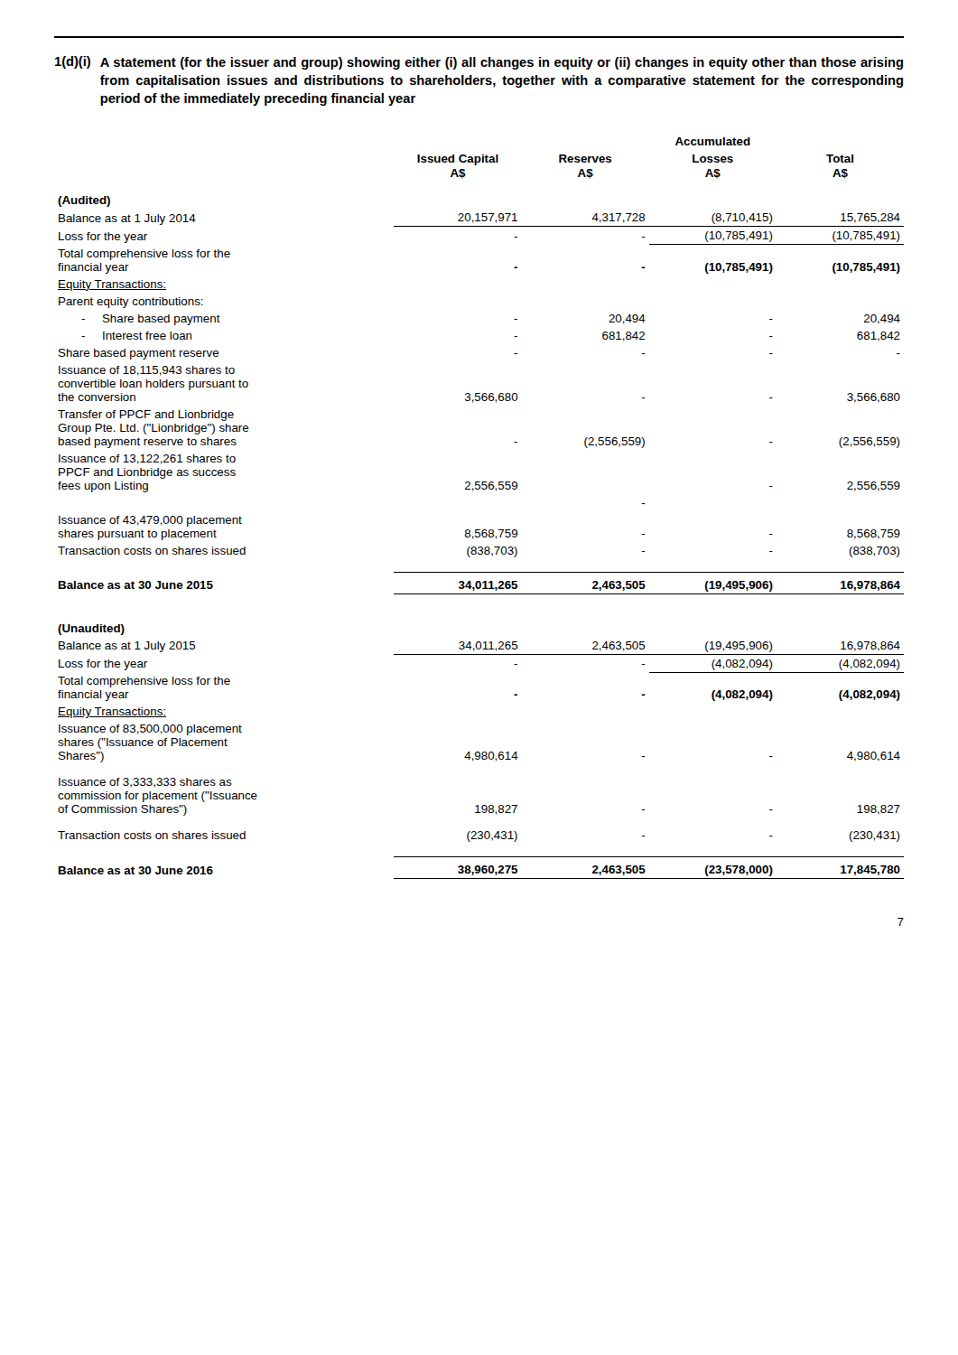1(d)(i)
A statement (for the issuer and group) showing either (i) all changes in equity or (ii) changes in equity other than those arising from capitalisation issues and distributions to shareholders, together with a comparative statement for the corresponding period of the immediately preceding financial year
| | | | Accumulated | |
| | Issued Capital A$ | Reserves A$ | Losses A$ | Total A$ |
| (Audited) | | | | |
| Balance as at 1 July 2014 | 20,157,971 | 4,317,728 | (8,710,415) | 15,765,284 |
| Loss for the year | - | - | (10,785,491) | (10,785,491) |
| Total comprehensive loss for the financial year | - | - | (10,785,491) | (10,785,491) |
| Equity Transactions: | | | | |
| Parent equity contributions: | | | | |
| - Share based payment | - | 20,494 | - | 20,494 |
| - Interest free loan | - | 681,842 | - | 681,842 |
| Share based payment reserve | - | - | - | - |
| Issuance of 18,115,943 shares to convertible loan holders pursuant to the conversion | 3,566,680 | - | - | 3,566,680 |
| Transfer of PPCF and Lionbridge Group Pte. Ltd. ("Lionbridge") share based payment reserve to shares | - | (2,556,559) | - | (2,556,559) |
| Issuance of 13,122,261 shares to PPCF and Lionbridge as success fees upon Listing | 2,556,559 | | - | 2,556,559 |
| | | - | | |
| Issuance of 43,479,000 placement shares pursuant to placement | 8,568,759 | - | - | 8,568,759 |
| Transaction costs on shares issued | (838,703) | - | - | (838,703) |
| Balance as at 30 June 2015 | 34,011,265 | 2,463,505 | (19,495,906) | 16,978,864 |
| (Unaudited) | | | | |
| Balance as at 1 July 2015 | 34,011,265 | 2,463,505 | (19,495,906) | 16,978,864 |
| Loss for the year | - | - | (4,082,094) | (4,082,094) |
| Total comprehensive loss for the financial year | - | - | (4,082,094) | (4,082,094) |
| Equity Transactions: | | | | |
| Issuance of 83,500,000 placement shares ("Issuance of Placement Shares") | 4,980,614 | - | - | 4,980,614 |
| Issuance of 3,333,333 shares as commission for placement ("Issuance of Commission Shares") | 198,827 | - | - | 198,827 |
| Transaction costs on shares issued | (230,431) | - | - | (230,431) |
| Balance as at 30 June 2016 | 38,960,275 | 2,463,505 | (23,578,000) | 17,845,780 |
7